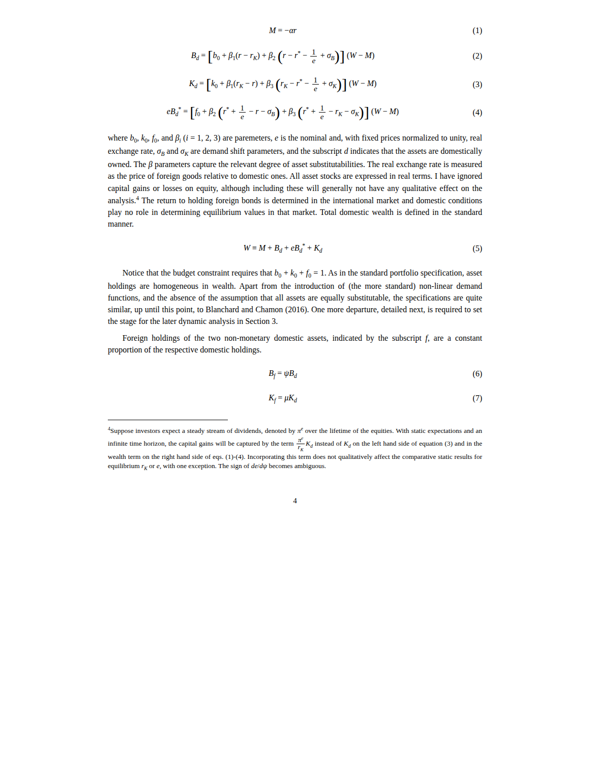M = −αr
(1)
Bd = [b0 + β1(r − rK) + β2 (r − r* − 1 e + σB)] (W − M)
(2)
Kd = [k0 + β1(rK − r) + β3 (rK − r* − 1 e + σK)] (W − M)
(3)
eBd* = [f0 + β2 (r* + 1 e − r − σB) + β3 (r* + 1 e − rK − σK)] (W − M)
(4)
where b0, k0, f0, and βi (i = 1, 2, 3) are paremeters, e is the nominal and, with fixed prices normalized to unity, real exchange rate, σB and σK are demand shift parameters, and the subscript d indicates that the assets are domestically owned. The β parameters capture the relevant degree of asset substitutabilities. The real exchange rate is measured as the price of foreign goods relative to domestic ones. All asset stocks are expressed in real terms. I have ignored capital gains or losses on equity, although including these will generally not have any qualitative effect on the analysis.4 The return to holding foreign bonds is determined in the international market and domestic conditions play no role in determining equilibrium values in that market. Total domestic wealth is defined in the standard manner.
W ≡ M + Bd + eBd* + Kd
(5)
Notice that the budget constraint requires that b0 + k0 + f0 = 1. As in the standard portfolio specification, asset holdings are homogeneous in wealth. Apart from the introduction of (the more standard) non-linear demand functions, and the absence of the assumption that all assets are equally substitutable, the specifications are quite similar, up until this point, to Blanchard and Chamon (2016). One more departure, detailed next, is required to set the stage for the later dynamic analysis in Section 3.
Foreign holdings of the two non-monetary domestic assets, indicated by the subscript f, are a constant proportion of the respective domestic holdings.
Bf = ψBd
(6)
Kf = μKd
(7)
4Suppose investors expect a steady stream of dividends, denoted by πe over the lifetime of the equities. With static expectations and an infinite time horizon, the capital gains will be captured by the term πe rK Kd instead of Kd on the left hand side of equation (3) and in the wealth term on the right hand side of eqs. (1)-(4). Incorporating this term does not qualitatively affect the comparative static results for equilibrium rK or e, with one exception. The sign of de/dψ becomes ambiguous.
4